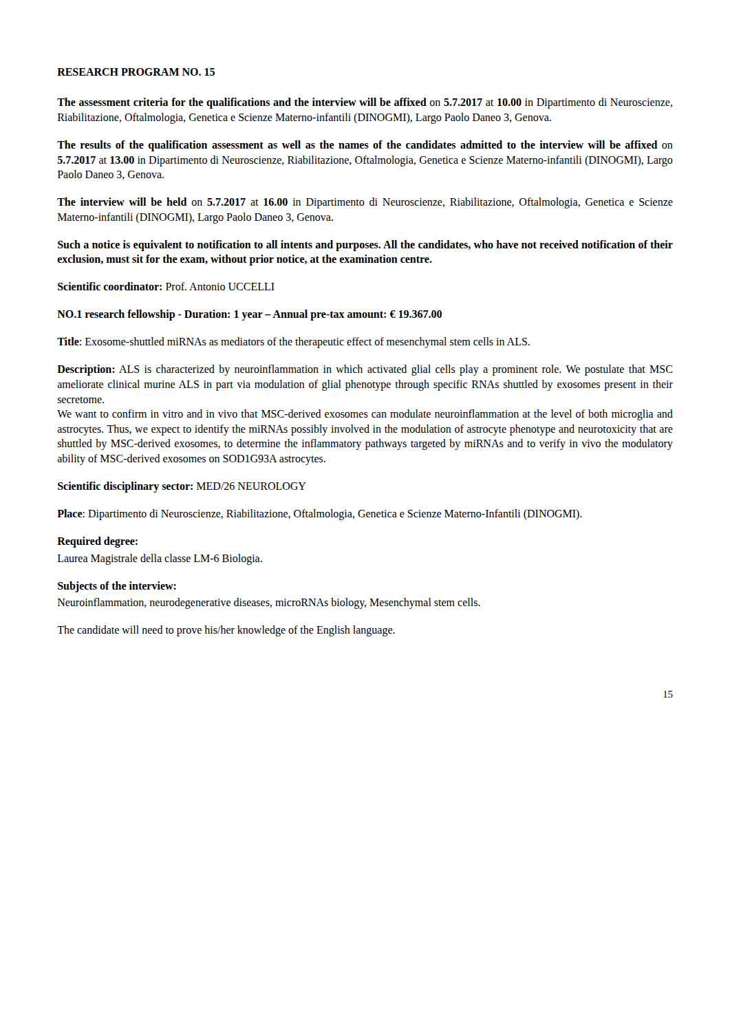RESEARCH PROGRAM NO. 15
The assessment criteria for the qualifications and the interview will be affixed on 5.7.2017 at 10.00 in Dipartimento di Neuroscienze, Riabilitazione, Oftalmologia, Genetica e Scienze Materno-infantili (DINOGMI), Largo Paolo Daneo 3, Genova.
The results of the qualification assessment as well as the names of the candidates admitted to the interview will be affixed on 5.7.2017 at 13.00 in Dipartimento di Neuroscienze, Riabilitazione, Oftalmologia, Genetica e Scienze Materno-infantili (DINOGMI), Largo Paolo Daneo 3, Genova.
The interview will be held on 5.7.2017 at 16.00 in Dipartimento di Neuroscienze, Riabilitazione, Oftalmologia, Genetica e Scienze Materno-infantili (DINOGMI), Largo Paolo Daneo 3, Genova.
Such a notice is equivalent to notification to all intents and purposes. All the candidates, who have not received notification of their exclusion, must sit for the exam, without prior notice, at the examination centre.
Scientific coordinator: Prof. Antonio UCCELLI
NO.1 research fellowship - Duration: 1 year – Annual pre-tax amount: € 19.367.00
Title: Exosome-shuttled miRNAs as mediators of the therapeutic effect of mesenchymal stem cells in ALS.
Description: ALS is characterized by neuroinflammation in which activated glial cells play a prominent role. We postulate that MSC ameliorate clinical murine ALS in part via modulation of glial phenotype through specific RNAs shuttled by exosomes present in their secretome.
We want to confirm in vitro and in vivo that MSC-derived exosomes can modulate neuroinflammation at the level of both microglia and astrocytes. Thus, we expect to identify the miRNAs possibly involved in the modulation of astrocyte phenotype and neurotoxicity that are shuttled by MSC-derived exosomes, to determine the inflammatory pathways targeted by miRNAs and to verify in vivo the modulatory ability of MSC-derived exosomes on SOD1G93A astrocytes.
Scientific disciplinary sector: MED/26 NEUROLOGY
Place: Dipartimento di Neuroscienze, Riabilitazione, Oftalmologia, Genetica e Scienze Materno-Infantili (DINOGMI).
Required degree:
Laurea Magistrale della classe LM-6 Biologia.
Subjects of the interview:
Neuroinflammation, neurodegenerative diseases, microRNAs biology, Mesenchymal stem cells.
The candidate will need to prove his/her knowledge of the English language.
15